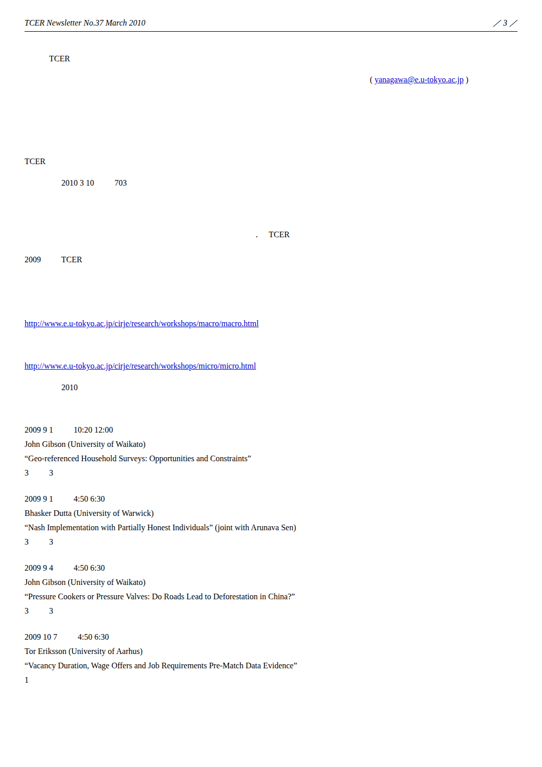TCER Newsletter No.37 March 2010 ／ 3 ／
TCER
( yanagawa@e.u-tokyo.ac.jp )
TCER
2010 3 10 703
．　TCER
2009 TCER
http://www.e.u-tokyo.ac.jp/cirje/research/workshops/macro/macro.html
http://www.e.u-tokyo.ac.jp/cirje/research/workshops/micro/micro.html
2010
2009 9 1 10:20 12:00
John Gibson (University of Waikato)
“Geo-referenced Household Surveys: Opportunities and Constraints”
3 3
2009 9 1 4:50 6:30
Bhasker Dutta (University of Warwick)
“Nash Implementation with Partially Honest Individuals” (joint with Arunava Sen)
3 3
2009 9 4 4:50 6:30
John Gibson (University of Waikato)
“Pressure Cookers or Pressure Valves: Do Roads Lead to Deforestation in China?”
3 3
2009 10 7 4:50 6:30
Tor Eriksson (University of Aarhus)
“Vacancy Duration, Wage Offers and Job Requirements Pre-Match Data Evidence”
1